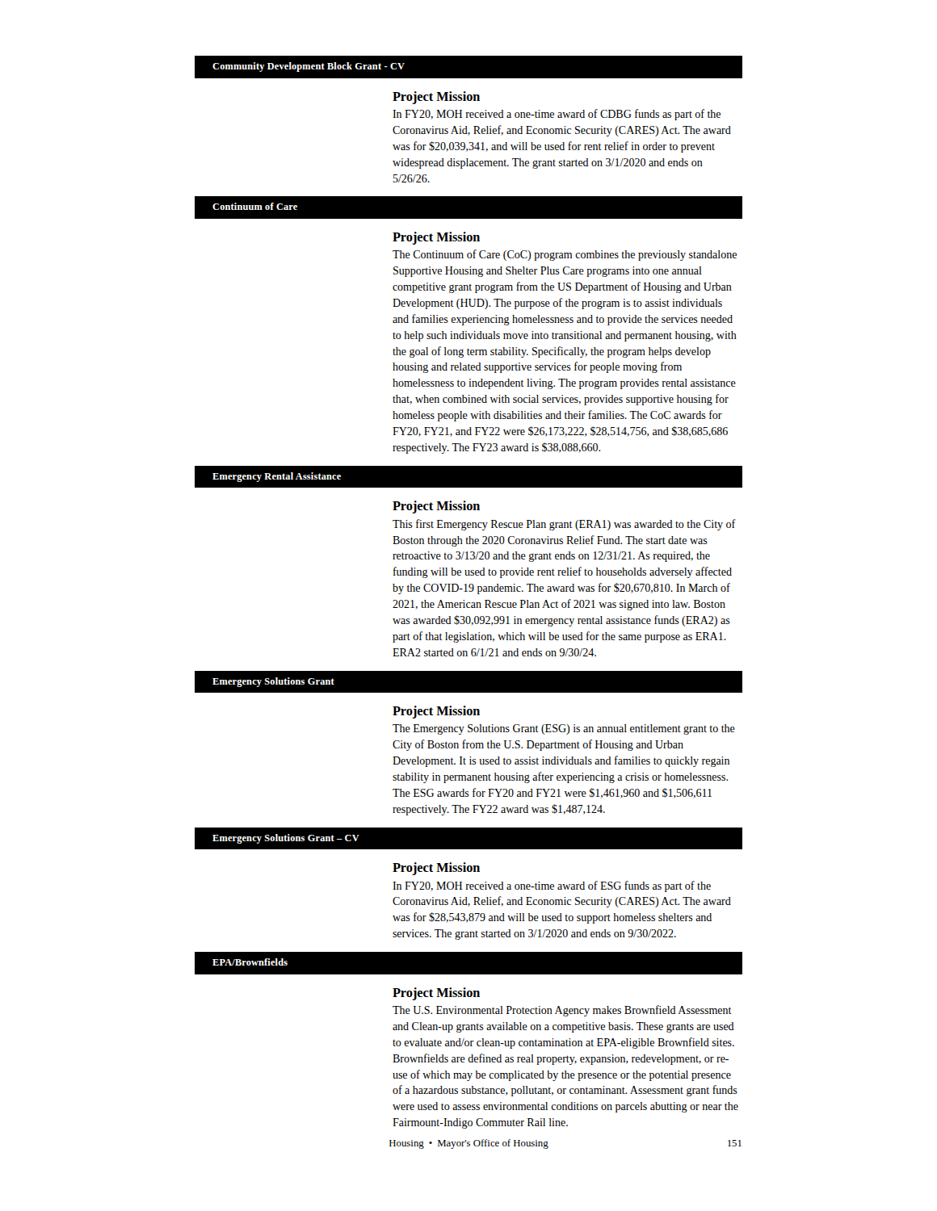Community Development Block Grant - CV
Project Mission
In FY20, MOH received a one-time award of CDBG funds as part of the Coronavirus Aid, Relief, and Economic Security (CARES) Act. The award was for $20,039,341, and will be used for rent relief in order to prevent widespread displacement. The grant started on 3/1/2020 and ends on 5/26/26.
Continuum of Care
Project Mission
The Continuum of Care (CoC) program combines the previously standalone Supportive Housing and Shelter Plus Care programs into one annual competitive grant program from the US Department of Housing and Urban Development (HUD). The purpose of the program is to assist individuals and families experiencing homelessness and to provide the services needed to help such individuals move into transitional and permanent housing, with the goal of long term stability. Specifically, the program helps develop housing and related supportive services for people moving from homelessness to independent living. The program provides rental assistance that, when combined with social services, provides supportive housing for homeless people with disabilities and their families. The CoC awards for FY20, FY21, and FY22 were $26,173,222, $28,514,756, and $38,685,686 respectively. The FY23 award is $38,088,660.
Emergency Rental Assistance
Project Mission
This first Emergency Rescue Plan grant (ERA1) was awarded to the City of Boston through the 2020 Coronavirus Relief Fund. The start date was retroactive to 3/13/20 and the grant ends on 12/31/21. As required, the funding will be used to provide rent relief to households adversely affected by the COVID-19 pandemic. The award was for $20,670,810. In March of 2021, the American Rescue Plan Act of 2021 was signed into law. Boston was awarded $30,092,991 in emergency rental assistance funds (ERA2) as part of that legislation, which will be used for the same purpose as ERA1. ERA2 started on 6/1/21 and ends on 9/30/24.
Emergency Solutions Grant
Project Mission
The Emergency Solutions Grant (ESG) is an annual entitlement grant to the City of Boston from the U.S. Department of Housing and Urban Development. It is used to assist individuals and families to quickly regain stability in permanent housing after experiencing a crisis or homelessness. The ESG awards for FY20 and FY21 were $1,461,960 and $1,506,611 respectively. The FY22 award was $1,487,124.
Emergency Solutions Grant – CV
Project Mission
In FY20, MOH received a one-time award of ESG funds as part of the Coronavirus Aid, Relief, and Economic Security (CARES) Act. The award was for $28,543,879 and will be used to support homeless shelters and services. The grant started on 3/1/2020 and ends on 9/30/2022.
EPA/Brownfields
Project Mission
The U.S. Environmental Protection Agency makes Brownfield Assessment and Clean-up grants available on a competitive basis. These grants are used to evaluate and/or clean-up contamination at EPA-eligible Brownfield sites. Brownfields are defined as real property, expansion, redevelopment, or re-use of which may be complicated by the presence or the potential presence of a hazardous substance, pollutant, or contaminant. Assessment grant funds were used to assess environmental conditions on parcels abutting or near the Fairmount-Indigo Commuter Rail line.
Housing•Mayor's Office of Housing 151